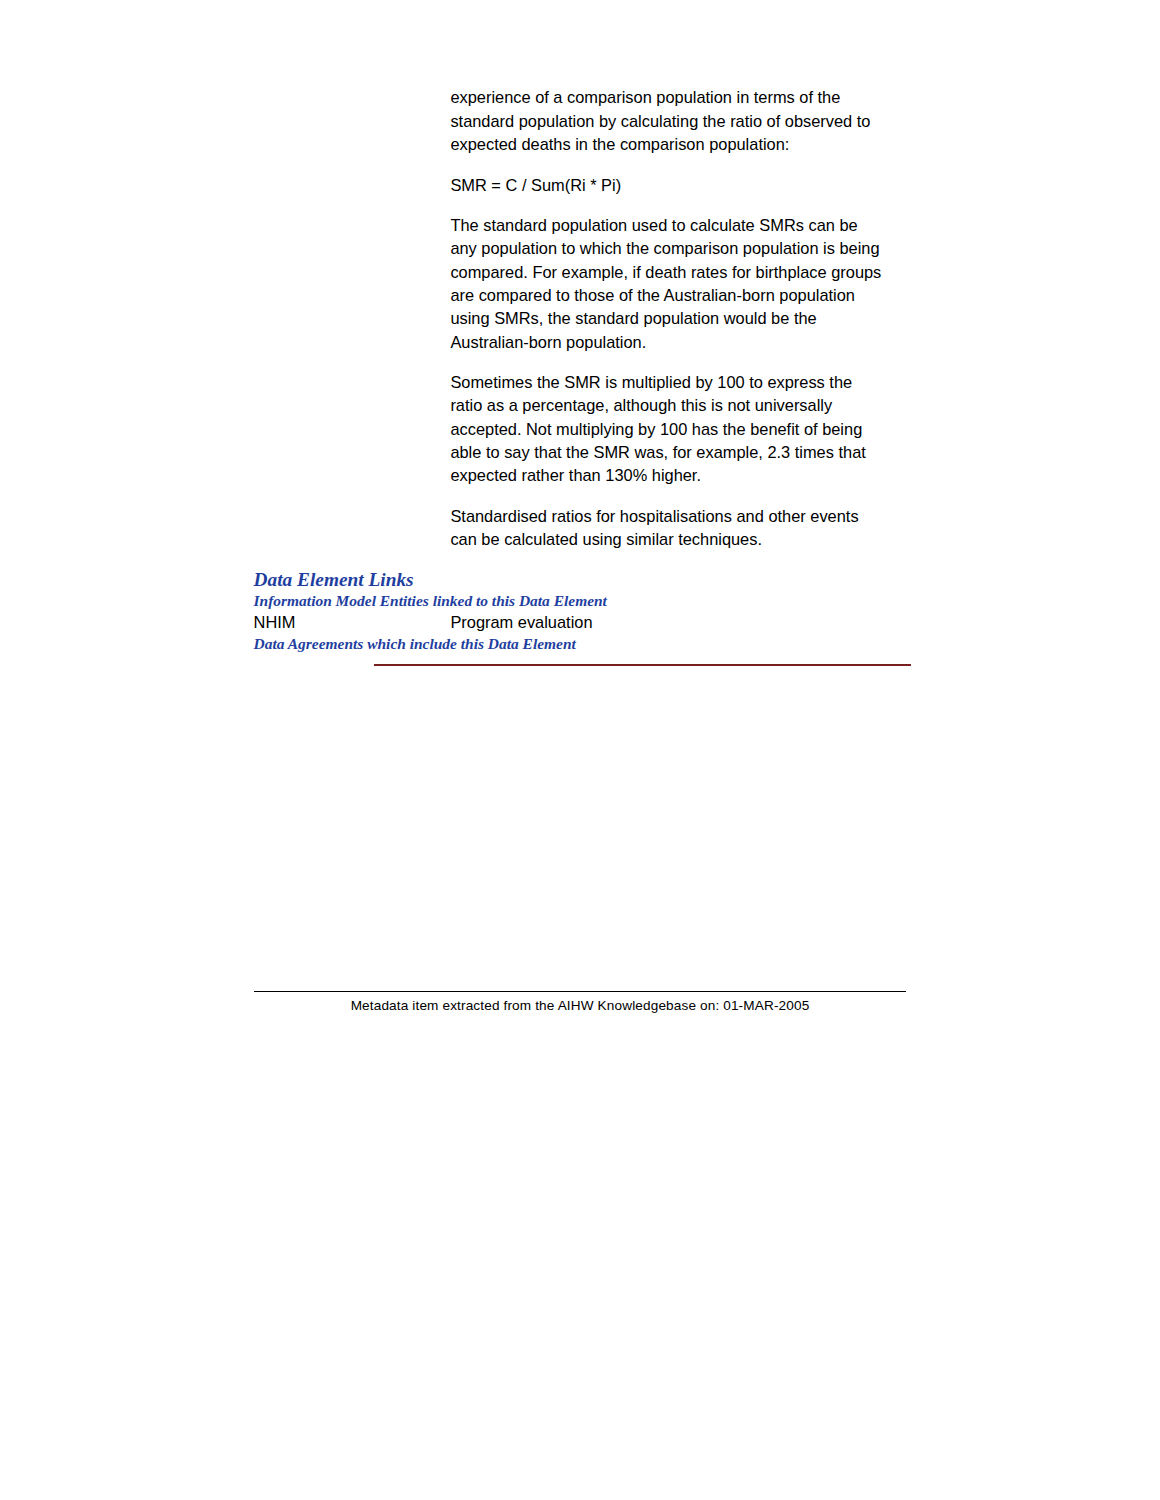experience of a comparison population in terms of the standard population by calculating the ratio of observed to expected deaths in the comparison population:
SMR = C / Sum(Ri * Pi)
The standard population used to calculate SMRs can be any population to which the comparison population is being compared. For example, if death rates for birthplace groups are compared to those of the Australian-born population using SMRs, the standard population would be the Australian-born population.
Sometimes the SMR is multiplied by 100 to express the ratio as a percentage, although this is not universally accepted. Not multiplying by 100 has the benefit of being able to say that the SMR was, for example, 2.3 times that expected rather than 130% higher.
Standardised ratios for hospitalisations and other events can be calculated using similar techniques.
Data Element Links
Information Model Entities linked to this Data Element
NHIM Program evaluation
Data Agreements which include this Data Element
Metadata item extracted from the AIHW Knowledgebase on: 01-MAR-2005